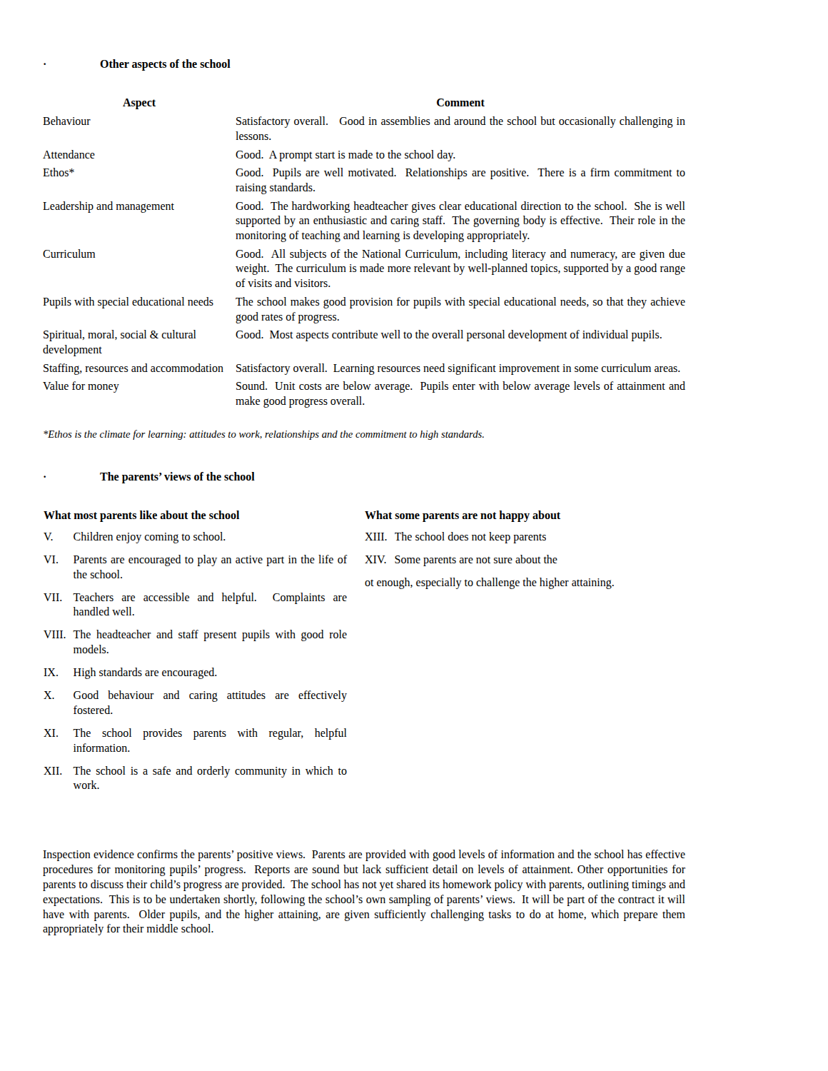·Other aspects of the school
| Aspect | Comment |
| --- | --- |
| Behaviour | Satisfactory overall. Good in assemblies and around the school but occasionally challenging in lessons. |
| Attendance | Good. A prompt start is made to the school day. |
| Ethos* | Good. Pupils are well motivated. Relationships are positive. There is a firm commitment to raising standards. |
| Leadership and management | Good. The hardworking headteacher gives clear educational direction to the school. She is well supported by an enthusiastic and caring staff. The governing body is effective. Their role in the monitoring of teaching and learning is developing appropriately. |
| Curriculum | Good. All subjects of the National Curriculum, including literacy and numeracy, are given due weight. The curriculum is made more relevant by well-planned topics, supported by a good range of visits and visitors. |
| Pupils with special educational needs | The school makes good provision for pupils with special educational needs, so that they achieve good rates of progress. |
| Spiritual, moral, social & cultural development | Good. Most aspects contribute well to the overall personal development of individual pupils. |
| Staffing, resources and accommodation | Satisfactory overall. Learning resources need significant improvement in some curriculum areas. |
| Value for money | Sound. Unit costs are below average. Pupils enter with below average levels of attainment and make good progress overall. |
*Ethos is the climate for learning: attitudes to work, relationships and the commitment to high standards.
·The parents’ views of the school
| What most parents like about the school | What some parents are not happy about |
| --- | --- |
| V. Children enjoy coming to school. VI. Parents are encouraged to play an active part in the life of the school. VII. Teachers are accessible and helpful. Complaints are handled well. VIII. The headteacher and staff present pupils with good role models. IX. High standards are encouraged. X. Good behaviour and caring attitudes are effectively fostered. XI. The school provides parents with regular, helpful information. XII. The school is a safe and orderly community in which to work. | XIII. The school does not keep parents XIV. Some parents are not sure about the ot enough, especially to challenge the higher attaining. |
Inspection evidence confirms the parents’ positive views. Parents are provided with good levels of information and the school has effective procedures for monitoring pupils’ progress. Reports are sound but lack sufficient detail on levels of attainment. Other opportunities for parents to discuss their child’s progress are provided. The school has not yet shared its homework policy with parents, outlining timings and expectations. This is to be undertaken shortly, following the school’s own sampling of parents’ views. It will be part of the contract it will have with parents. Older pupils, and the higher attaining, are given sufficiently challenging tasks to do at home, which prepare them appropriately for their middle school.